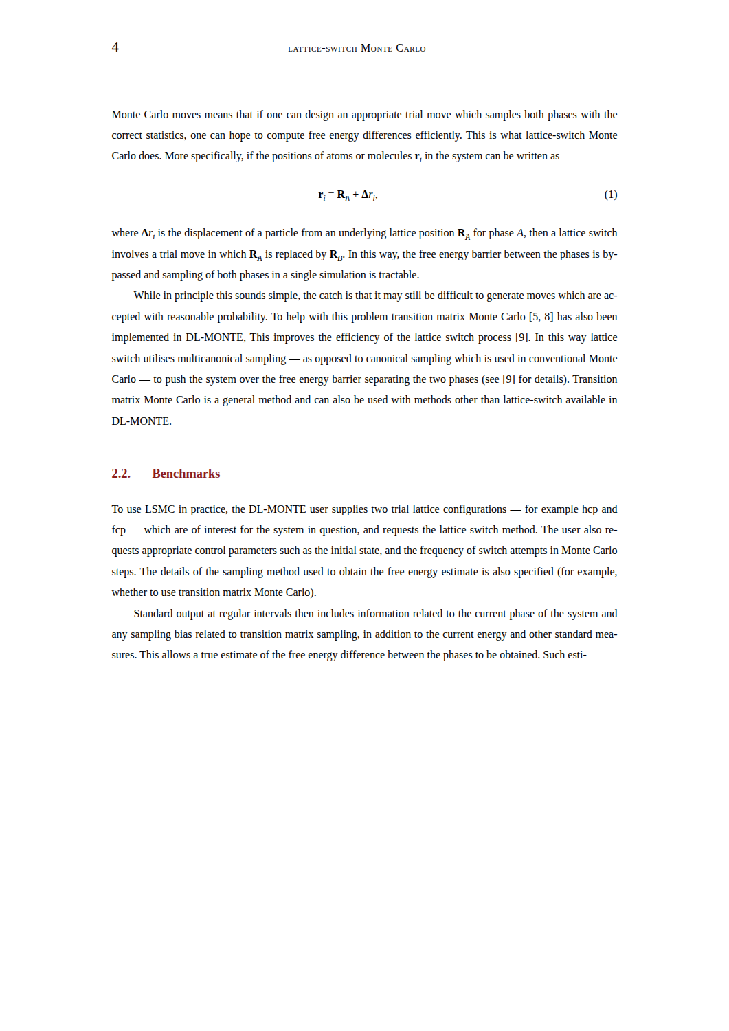4 lattice-switch Monte Carlo
Monte Carlo moves means that if one can design an appropriate trial move which samples both phases with the correct statistics, one can hope to compute free energy differences efficiently. This is what lattice-switch Monte Carlo does. More specifically, if the positions of atoms or molecules ri in the system can be written as
ri = RAi + Δri, (1)
where Δri is the displacement of a particle from an underlying lattice position RAi for phase A, then a lattice switch involves a trial move in which RAi is replaced by RBi. In this way, the free energy barrier between the phases is bypassed and sampling of both phases in a single simulation is tractable.
While in principle this sounds simple, the catch is that it may still be difficult to generate moves which are accepted with reasonable probability. To help with this problem transition matrix Monte Carlo [5, 8] has also been implemented in DL-MONTE, This improves the efficiency of the lattice switch process [9]. In this way lattice switch utilises multicanonical sampling — as opposed to canonical sampling which is used in conventional Monte Carlo — to push the system over the free energy barrier separating the two phases (see [9] for details). Transition matrix Monte Carlo is a general method and can also be used with methods other than lattice-switch available in DL-MONTE.
2.2. Benchmarks
To use LSMC in practice, the DL-MONTE user supplies two trial lattice configurations — for example hcp and fcp — which are of interest for the system in question, and requests the lattice switch method. The user also requests appropriate control parameters such as the initial state, and the frequency of switch attempts in Monte Carlo steps. The details of the sampling method used to obtain the free energy estimate is also specified (for example, whether to use transition matrix Monte Carlo).
Standard output at regular intervals then includes information related to the current phase of the system and any sampling bias related to transition matrix sampling, in addition to the current energy and other standard measures. This allows a true estimate of the free energy difference between the phases to be obtained. Such esti-